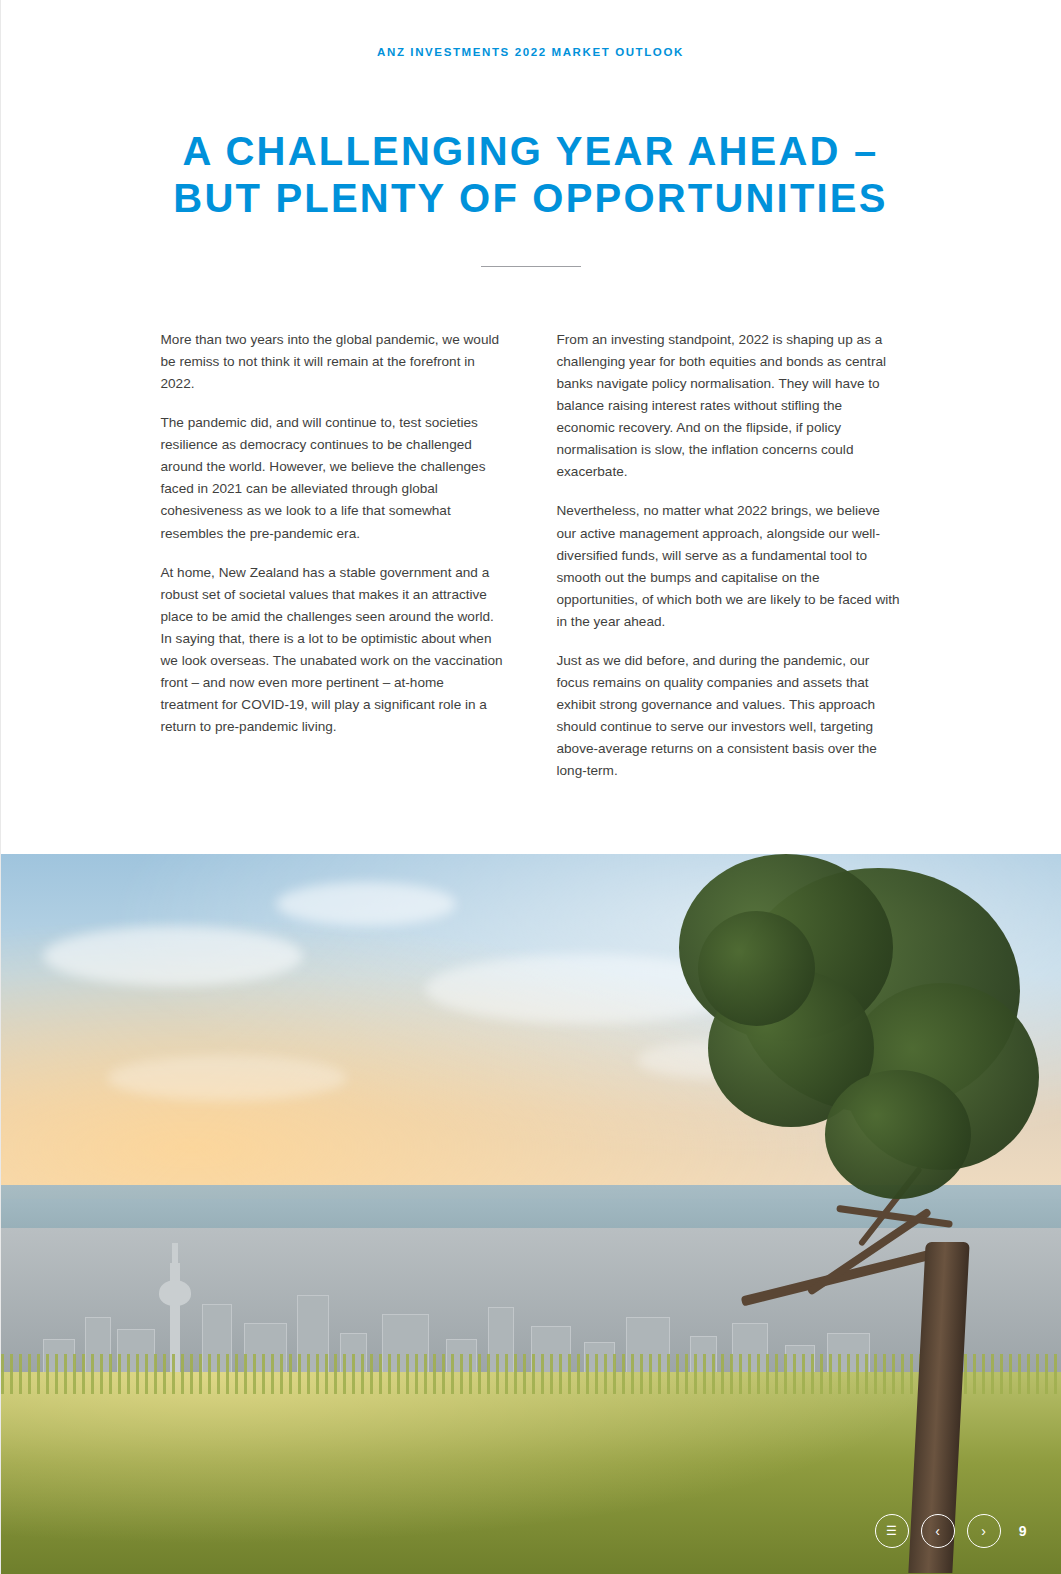ANZ Investments 2022 Market Outlook
A challenging year ahead –
but plenty of opportunities
More than two years into the global pandemic, we would be remiss to not think it will remain at the forefront in 2022.
The pandemic did, and will continue to, test societies resilience as democracy continues to be challenged around the world. However, we believe the challenges faced in 2021 can be alleviated through global cohesiveness as we look to a life that somewhat resembles the pre-pandemic era.
At home, New Zealand has a stable government and a robust set of societal values that makes it an attractive place to be amid the challenges seen around the world. In saying that, there is a lot to be optimistic about when we look overseas. The unabated work on the vaccination front – and now even more pertinent – at-home treatment for COVID-19, will play a significant role in a return to pre-pandemic living.
From an investing standpoint, 2022 is shaping up as a challenging year for both equities and bonds as central banks navigate policy normalisation. They will have to balance raising interest rates without stifling the economic recovery. And on the flipside, if policy normalisation is slow, the inflation concerns could exacerbate.
Nevertheless, no matter what 2022 brings, we believe our active management approach, alongside our well-diversified funds, will serve as a fundamental tool to smooth out the bumps and capitalise on the opportunities, of which both we are likely to be faced with in the year ahead.
Just as we did before, and during the pandemic, our focus remains on quality companies and assets that exhibit strong governance and values. This approach should continue to serve our investors well, targeting above-average returns on a consistent basis over the long-term.
☰ ‹ › 9